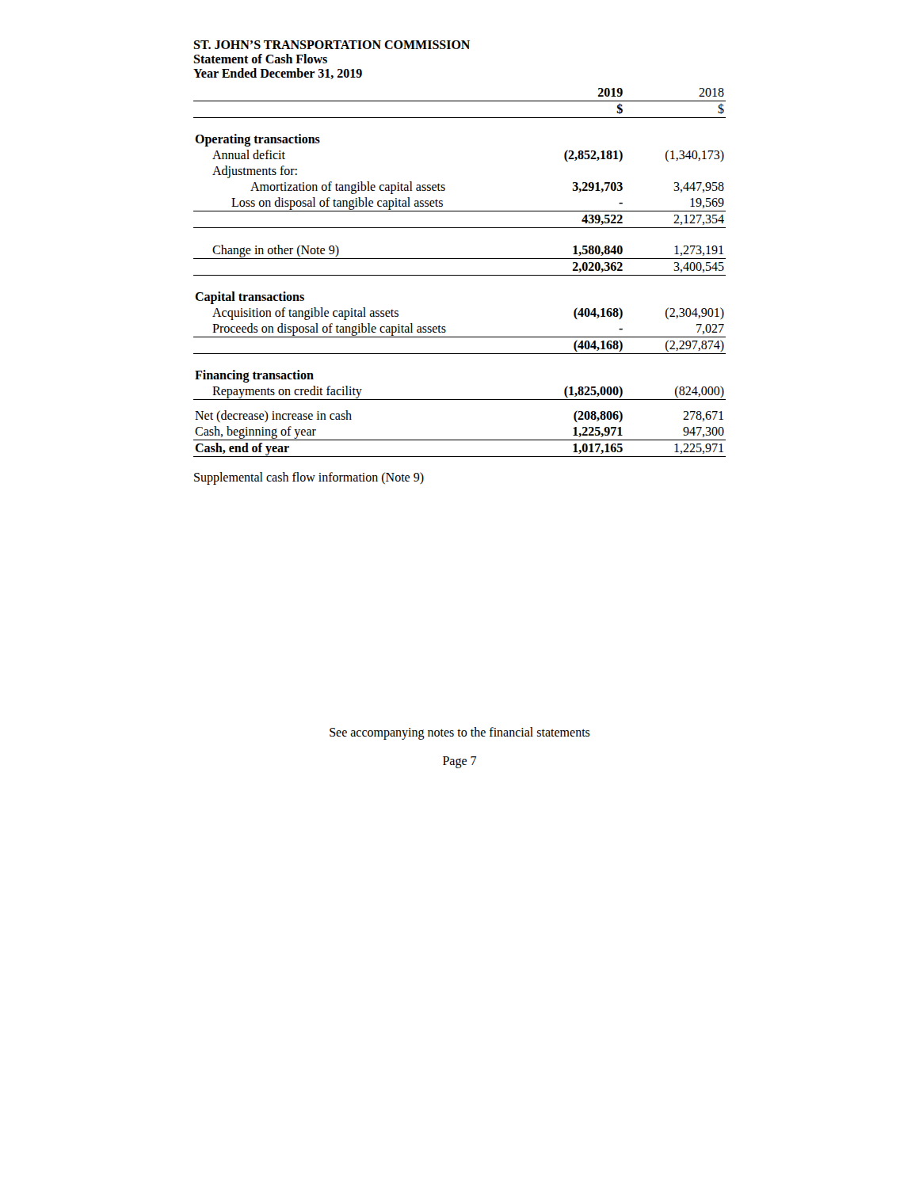ST. JOHN’S TRANSPORTATION COMMISSION
Statement of Cash Flows
Year Ended December 31, 2019
| | 2019 | 2018 |
| | $ | $ |
| Operating transactions | | |
| Annual deficit | (2,852,181) | (1,340,173) |
| Adjustments for: | | |
| Amortization of tangible capital assets | 3,291,703 | 3,447,958 |
| Loss on disposal of tangible capital assets | - | 19,569 |
| | 439,522 | 2,127,354 |
| Change in other (Note 9) | 1,580,840 | 1,273,191 |
| | 2,020,362 | 3,400,545 |
| Capital transactions | | |
| Acquisition of tangible capital assets | (404,168) | (2,304,901) |
| Proceeds on disposal of tangible capital assets | - | 7,027 |
| | (404,168) | (2,297,874) |
| Financing transaction | | |
| Repayments on credit facility | (1,825,000) | (824,000) |
| Net (decrease) increase in cash | (208,806) | 278,671 |
| Cash, beginning of year | 1,225,971 | 947,300 |
| Cash, end of year | 1,017,165 | 1,225,971 |
Supplemental cash flow information (Note 9)
See accompanying notes to the financial statements
Page 7